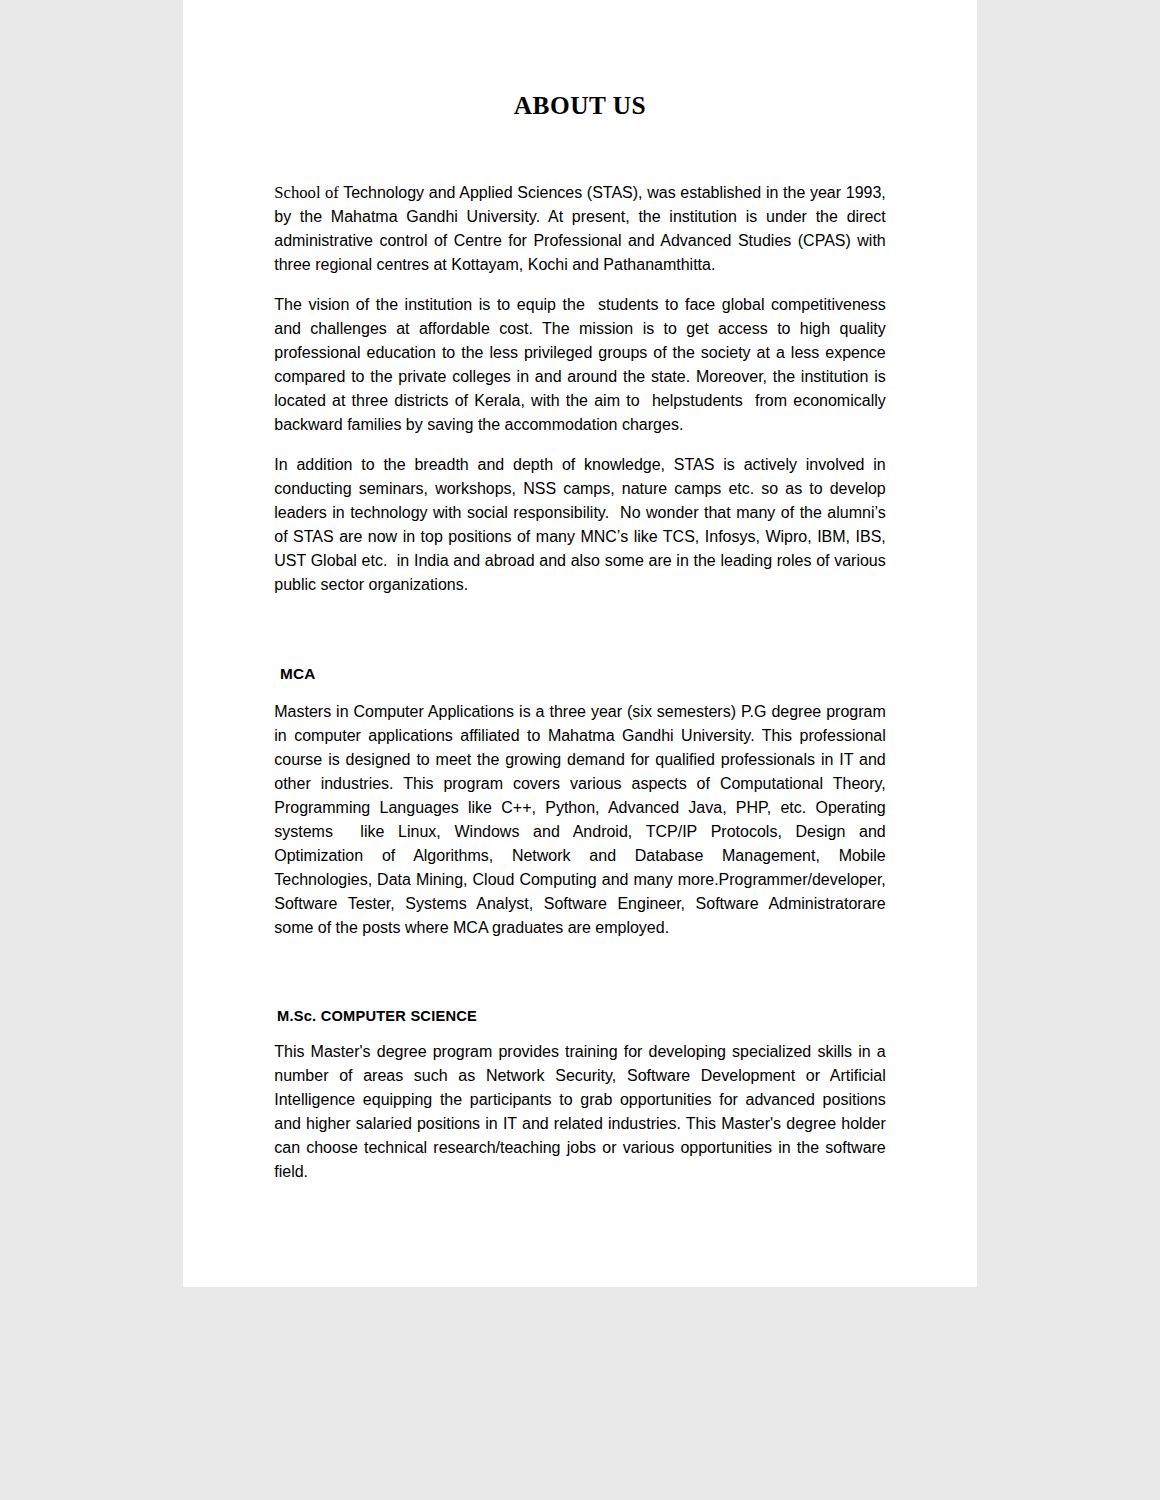ABOUT US
School of Technology and Applied Sciences (STAS), was established in the year 1993, by the Mahatma Gandhi University. At present, the institution is under the direct administrative control of Centre for Professional and Advanced Studies (CPAS) with three regional centres at Kottayam, Kochi and Pathanamthitta.
The vision of the institution is to equip the students to face global competitiveness and challenges at affordable cost. The mission is to get access to high quality professional education to the less privileged groups of the society at a less expence compared to the private colleges in and around the state. Moreover, the institution is located at three districts of Kerala, with the aim to helpstudents from economically backward families by saving the accommodation charges.
In addition to the breadth and depth of knowledge, STAS is actively involved in conducting seminars, workshops, NSS camps, nature camps etc. so as to develop leaders in technology with social responsibility. No wonder that many of the alumni’s of STAS are now in top positions of many MNC’s like TCS, Infosys, Wipro, IBM, IBS, UST Global etc. in India and abroad and also some are in the leading roles of various public sector organizations.
MCA
Masters in Computer Applications is a three year (six semesters) P.G degree program in computer applications affiliated to Mahatma Gandhi University. This professional course is designed to meet the growing demand for qualified professionals in IT and other industries. This program covers various aspects of Computational Theory, Programming Languages like C++, Python, Advanced Java, PHP, etc. Operating systems like Linux, Windows and Android, TCP/IP Protocols, Design and Optimization of Algorithms, Network and Database Management, Mobile Technologies, Data Mining, Cloud Computing and many more.Programmer/developer, Software Tester, Systems Analyst, Software Engineer, Software Administratorare some of the posts where MCA graduates are employed.
M.Sc. COMPUTER SCIENCE
This Master's degree program provides training for developing specialized skills in a number of areas such as Network Security, Software Development or Artificial Intelligence equipping the participants to grab opportunities for advanced positions and higher salaried positions in IT and related industries. This Master's degree holder can choose technical research/teaching jobs or various opportunities in the software field.